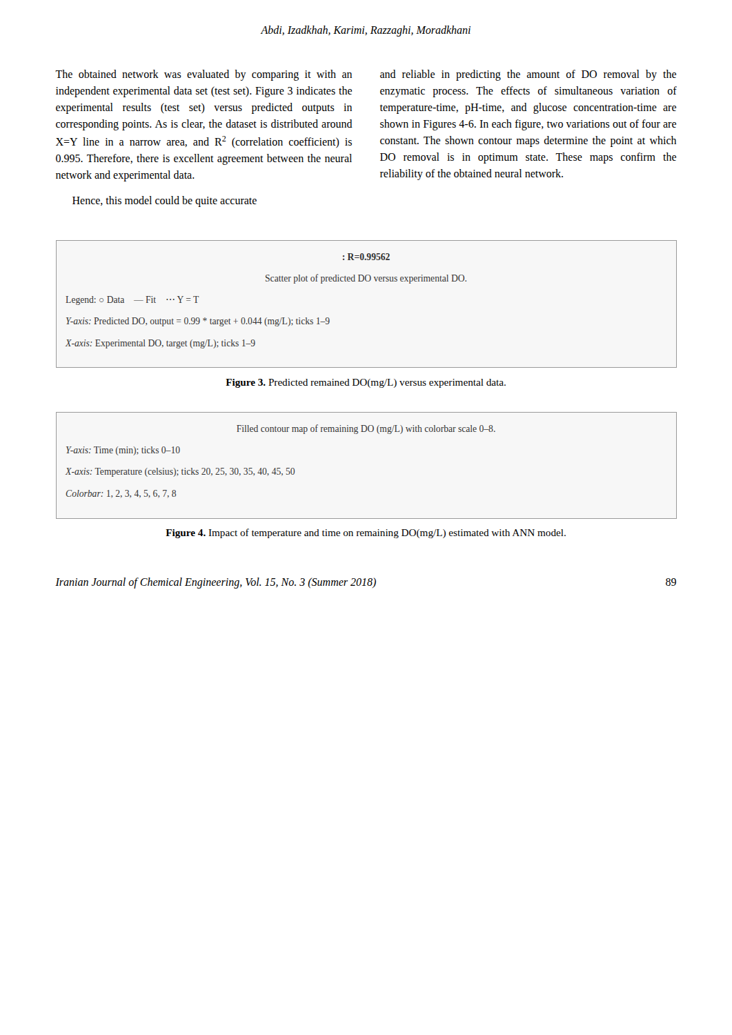Abdi, Izadkhah, Karimi, Razzaghi, Moradkhani
The obtained network was evaluated by comparing it with an independent experimental data set (test set). Figure 3 indicates the experimental results (test set) versus predicted outputs in corresponding points. As is clear, the dataset is distributed around X=Y line in a narrow area, and R2 (correlation coefficient) is 0.995. Therefore, there is excellent agreement between the neural network and experimental data.
Hence, this model could be quite accurate
and reliable in predicting the amount of DO removal by the enzymatic process. The effects of simultaneous variation of temperature-time, pH-time, and glucose concentration-time are shown in Figures 4-6. In each figure, two variations out of four are constant. The shown contour maps determine the point at which DO removal is in optimum state. These maps confirm the reliability of the obtained neural network.
: R=0.99562
Scatter plot of predicted DO versus experimental DO.
Legend: ○ Data — Fit ⋯ Y = T
Y-axis: Predicted DO, output = 0.99 * target + 0.044 (mg/L); ticks 1–9
X-axis: Experimental DO, target (mg/L); ticks 1–9
Figure 3. Predicted remained DO(mg/L) versus experimental data.
Filled contour map of remaining DO (mg/L) with colorbar scale 0–8.
Y-axis: Time (min); ticks 0–10
X-axis: Temperature (celsius); ticks 20, 25, 30, 35, 40, 45, 50
Colorbar: 1, 2, 3, 4, 5, 6, 7, 8
Figure 4. Impact of temperature and time on remaining DO(mg/L) estimated with ANN model.
Iranian Journal of Chemical Engineering, Vol. 15, No. 3 (Summer 2018) 89